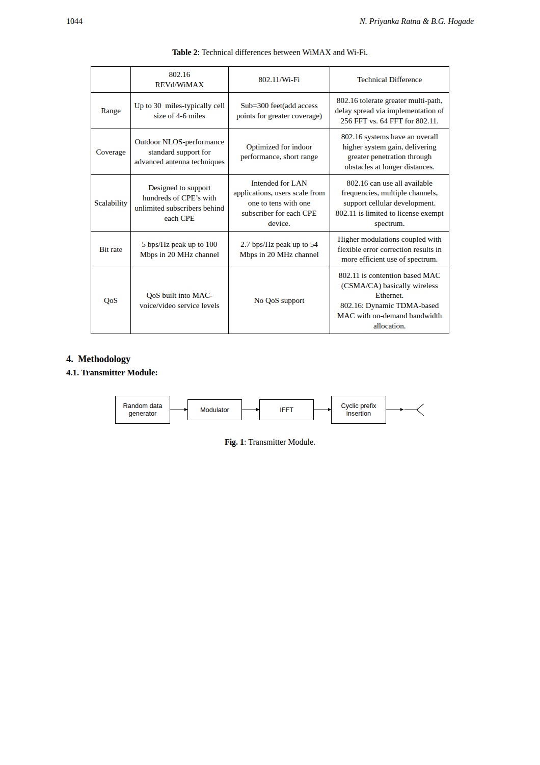1044 N. Priyanka Ratna & B.G. Hogade
Table 2: Technical differences between WiMAX and Wi-Fi.
| | 802.16 REVd/WiMAX | 802.11/Wi-Fi | Technical Difference |
| --- | --- | --- | --- |
| Range | Up to 30 miles-typically cell size of 4-6 miles | Sub=300 feet(add access points for greater coverage) | 802.16 tolerate greater multi-path, delay spread via implementation of 256 FFT vs. 64 FFT for 802.11. |
| Coverage | Outdoor NLOS-performance standard support for advanced antenna techniques | Optimized for indoor performance, short range | 802.16 systems have an overall higher system gain, delivering greater penetration through obstacles at longer distances. |
| Scalability | Designed to support hundreds of CPE’s with unlimited subscribers behind each CPE | Intended for LAN applications, users scale from one to tens with one subscriber for each CPE device. | 802.16 can use all available frequencies, multiple channels, support cellular development. 802.11 is limited to license exempt spectrum. |
| Bit rate | 5 bps/Hz peak up to 100 Mbps in 20 MHz channel | 2.7 bps/Hz peak up to 54 Mbps in 20 MHz channel | Higher modulations coupled with flexible error correction results in more efficient use of spectrum. |
| QoS | QoS built into MAC-voice/video service levels | No QoS support | 802.11 is contention based MAC (CSMA/CA) basically wireless Ethernet. 802.16: Dynamic TDMA-based MAC with on-demand bandwidth allocation. |
4. Methodology
4.1. Transmitter Module:
Random data
generator
Modulator
IFFT
Cyclic prefix
insertion
Fig. 1: Transmitter Module.